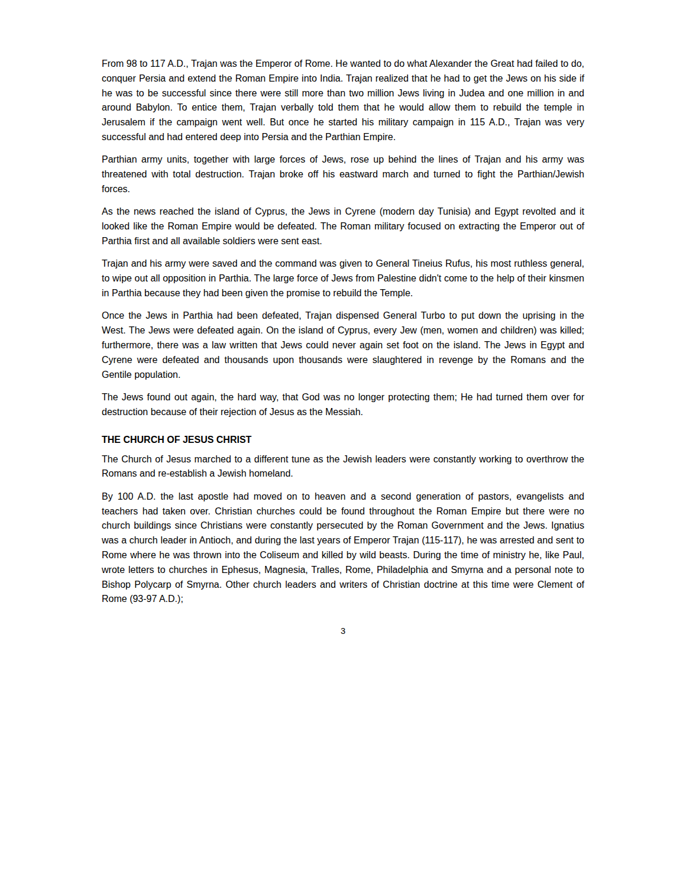From 98 to 117 A.D., Trajan was the Emperor of Rome. He wanted to do what Alexander the Great had failed to do, conquer Persia and extend the Roman Empire into India. Trajan realized that he had to get the Jews on his side if he was to be successful since there were still more than two million Jews living in Judea and one million in and around Babylon. To entice them, Trajan verbally told them that he would allow them to rebuild the temple in Jerusalem if the campaign went well. But once he started his military campaign in 115 A.D., Trajan was very successful and had entered deep into Persia and the Parthian Empire.
Parthian army units, together with large forces of Jews, rose up behind the lines of Trajan and his army was threatened with total destruction. Trajan broke off his eastward march and turned to fight the Parthian/Jewish forces.
As the news reached the island of Cyprus, the Jews in Cyrene (modern day Tunisia) and Egypt revolted and it looked like the Roman Empire would be defeated. The Roman military focused on extracting the Emperor out of Parthia first and all available soldiers were sent east.
Trajan and his army were saved and the command was given to General Tineius Rufus, his most ruthless general, to wipe out all opposition in Parthia. The large force of Jews from Palestine didn't come to the help of their kinsmen in Parthia because they had been given the promise to rebuild the Temple.
Once the Jews in Parthia had been defeated, Trajan dispensed General Turbo to put down the uprising in the West. The Jews were defeated again. On the island of Cyprus, every Jew (men, women and children) was killed; furthermore, there was a law written that Jews could never again set foot on the island. The Jews in Egypt and Cyrene were defeated and thousands upon thousands were slaughtered in revenge by the Romans and the Gentile population.
The Jews found out again, the hard way, that God was no longer protecting them; He had turned them over for destruction because of their rejection of Jesus as the Messiah.
The Church of Jesus Christ
The Church of Jesus marched to a different tune as the Jewish leaders were constantly working to overthrow the Romans and re-establish a Jewish homeland.
By 100 A.D. the last apostle had moved on to heaven and a second generation of pastors, evangelists and teachers had taken over. Christian churches could be found throughout the Roman Empire but there were no church buildings since Christians were constantly persecuted by the Roman Government and the Jews. Ignatius was a church leader in Antioch, and during the last years of Emperor Trajan (115-117), he was arrested and sent to Rome where he was thrown into the Coliseum and killed by wild beasts. During the time of ministry he, like Paul, wrote letters to churches in Ephesus, Magnesia, Tralles, Rome, Philadelphia and Smyrna and a personal note to Bishop Polycarp of Smyrna. Other church leaders and writers of Christian doctrine at this time were Clement of Rome (93-97 A.D.);
3